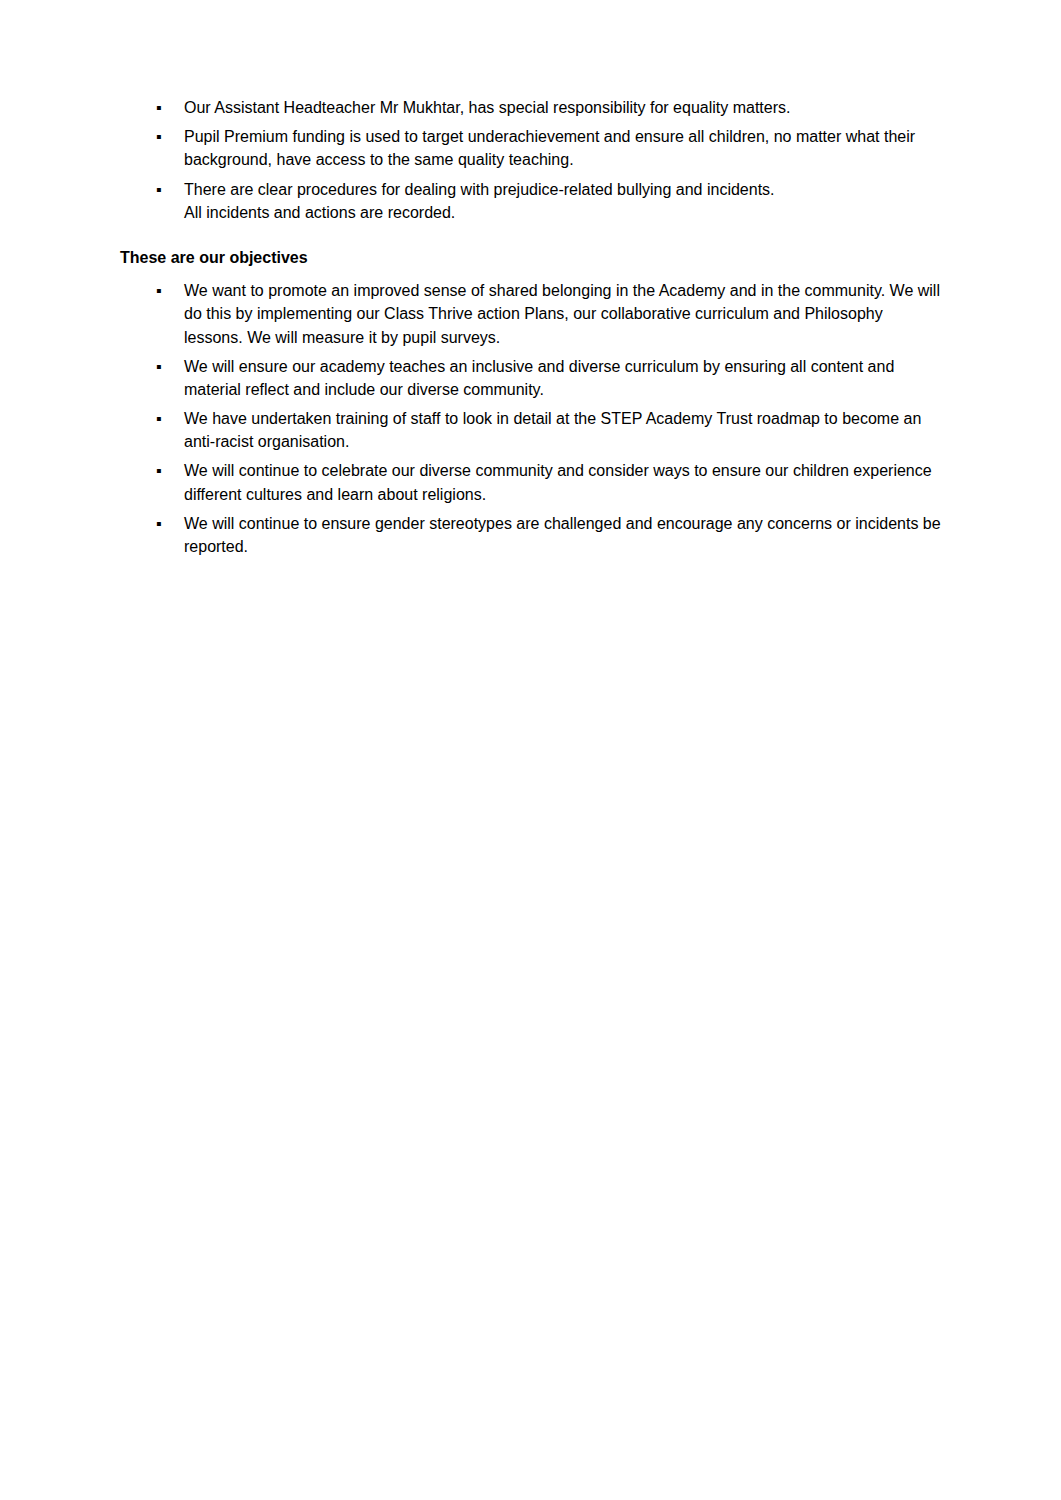Our Assistant Headteacher Mr Mukhtar, has special responsibility for equality matters.
Pupil Premium funding is used to target underachievement and ensure all children, no matter what their background, have access to the same quality teaching.
There are clear procedures for dealing with prejudice-related bullying and incidents.
All incidents and actions are recorded.
These are our objectives
We want to promote an improved sense of shared belonging in the Academy and in the community. We will do this by implementing our Class Thrive action Plans, our collaborative curriculum and Philosophy lessons. We will measure it by pupil surveys.
We will ensure our academy teaches an inclusive and diverse curriculum by ensuring all content and material reflect and include our diverse community.
We have undertaken training of staff to look in detail at the STEP Academy Trust roadmap to become an anti-racist organisation.
We will continue to celebrate our diverse community and consider ways to ensure our children experience different cultures and learn about religions.
We will continue to ensure gender stereotypes are challenged and encourage any concerns or incidents be reported.